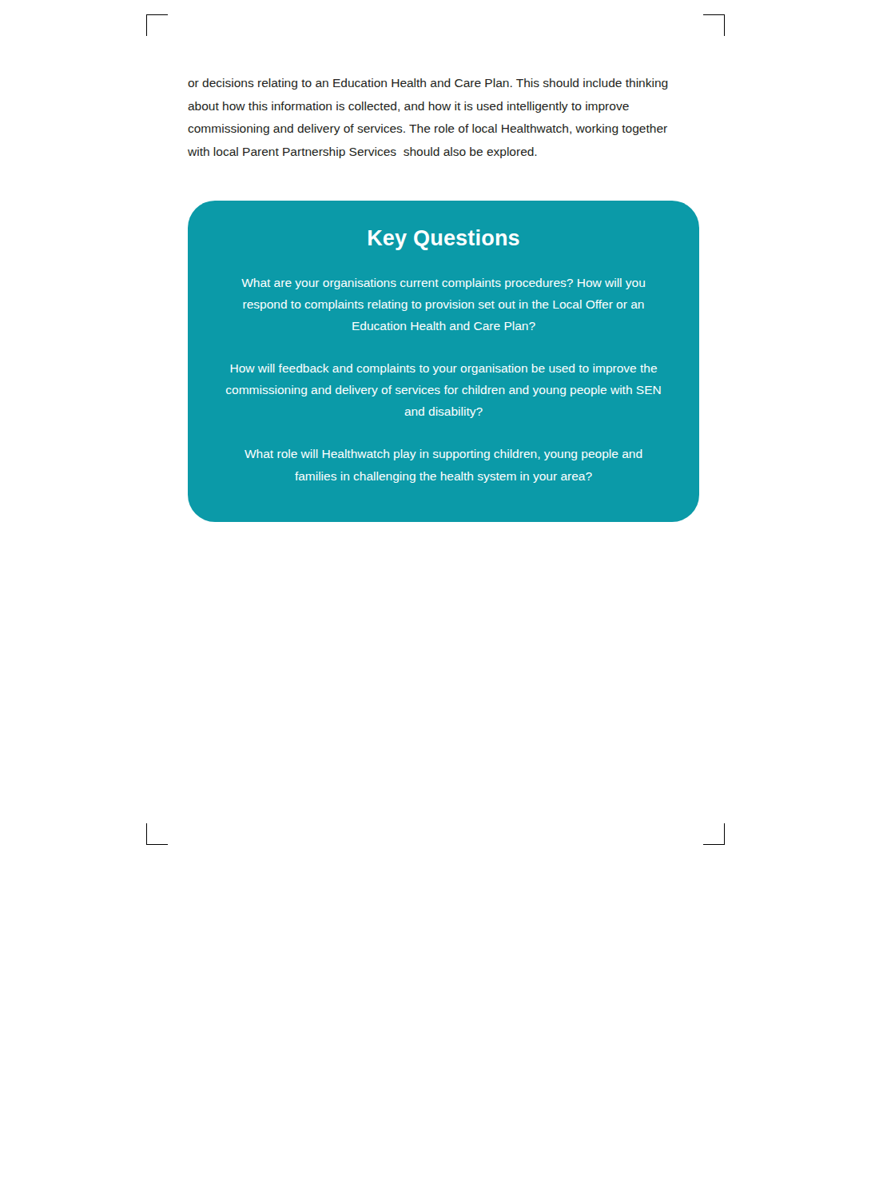or decisions relating to an Education Health and Care Plan. This should include thinking about how this information is collected, and how it is used intelligently to improve commissioning and delivery of services. The role of local Healthwatch, working together with local Parent Partnership Services should also be explored.
Key Questions
What are your organisations current complaints procedures? How will you respond to complaints relating to provision set out in the Local Offer or an Education Health and Care Plan?
How will feedback and complaints to your organisation be used to improve the commissioning and delivery of services for children and young people with SEN and disability?
What role will Healthwatch play in supporting children, young people and families in challenging the health system in your area?